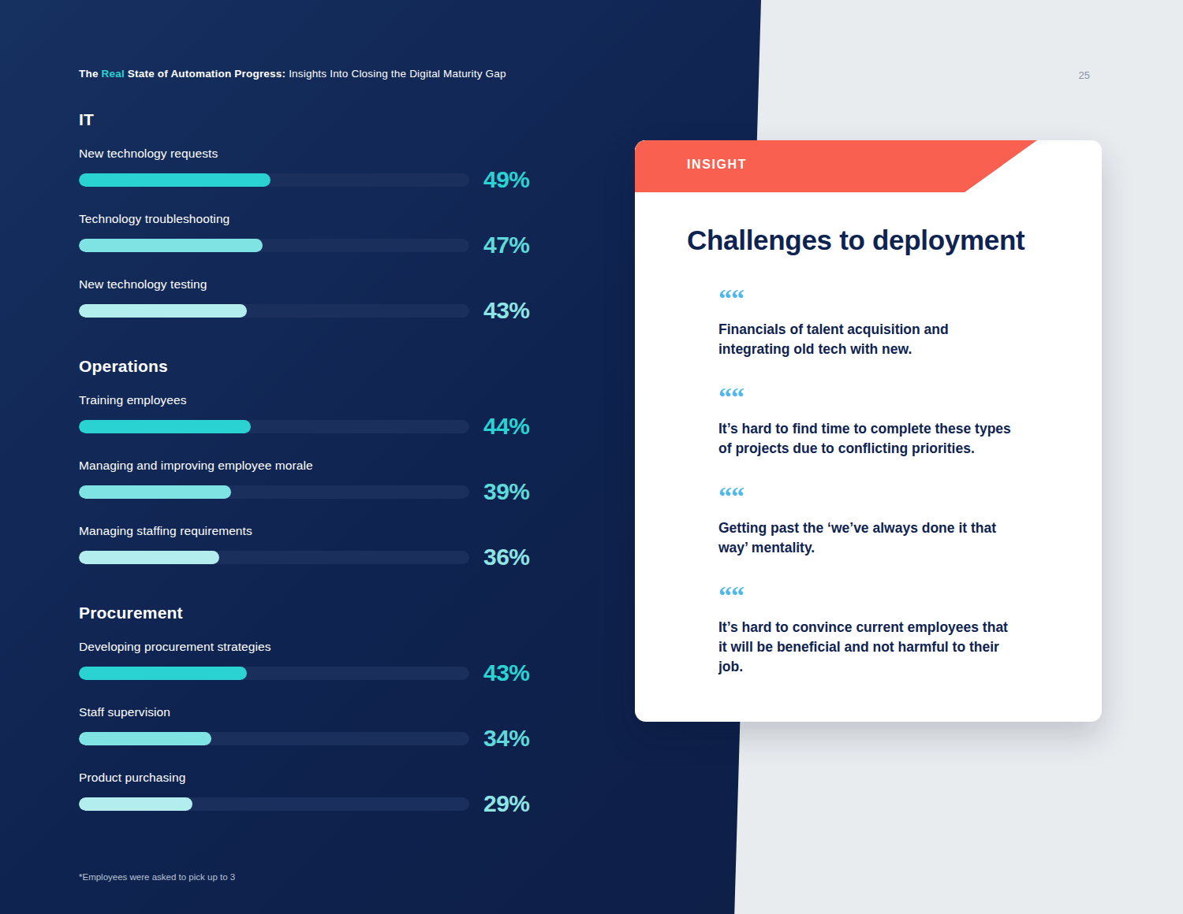The Real State of Automation Progress: Insights Into Closing the Digital Maturity Gap
25
IT
New technology requests
49%
Technology troubleshooting
47%
New technology testing
43%
Operations
Training employees
44%
Managing and improving employee morale
39%
Managing staffing requirements
36%
Procurement
Developing procurement strategies
43%
Staff supervision
34%
Product purchasing
29%
*Employees were asked to pick up to 3
INSIGHT
Challenges to deployment
““
Financials of talent acquisition and integrating old tech with new.
““
It’s hard to find time to complete these types of projects due to conflicting priorities.
““
Getting past the ‘we’ve always done it that way’ mentality.
““
It’s hard to convince current employees that it will be beneficial and not harmful to their job.